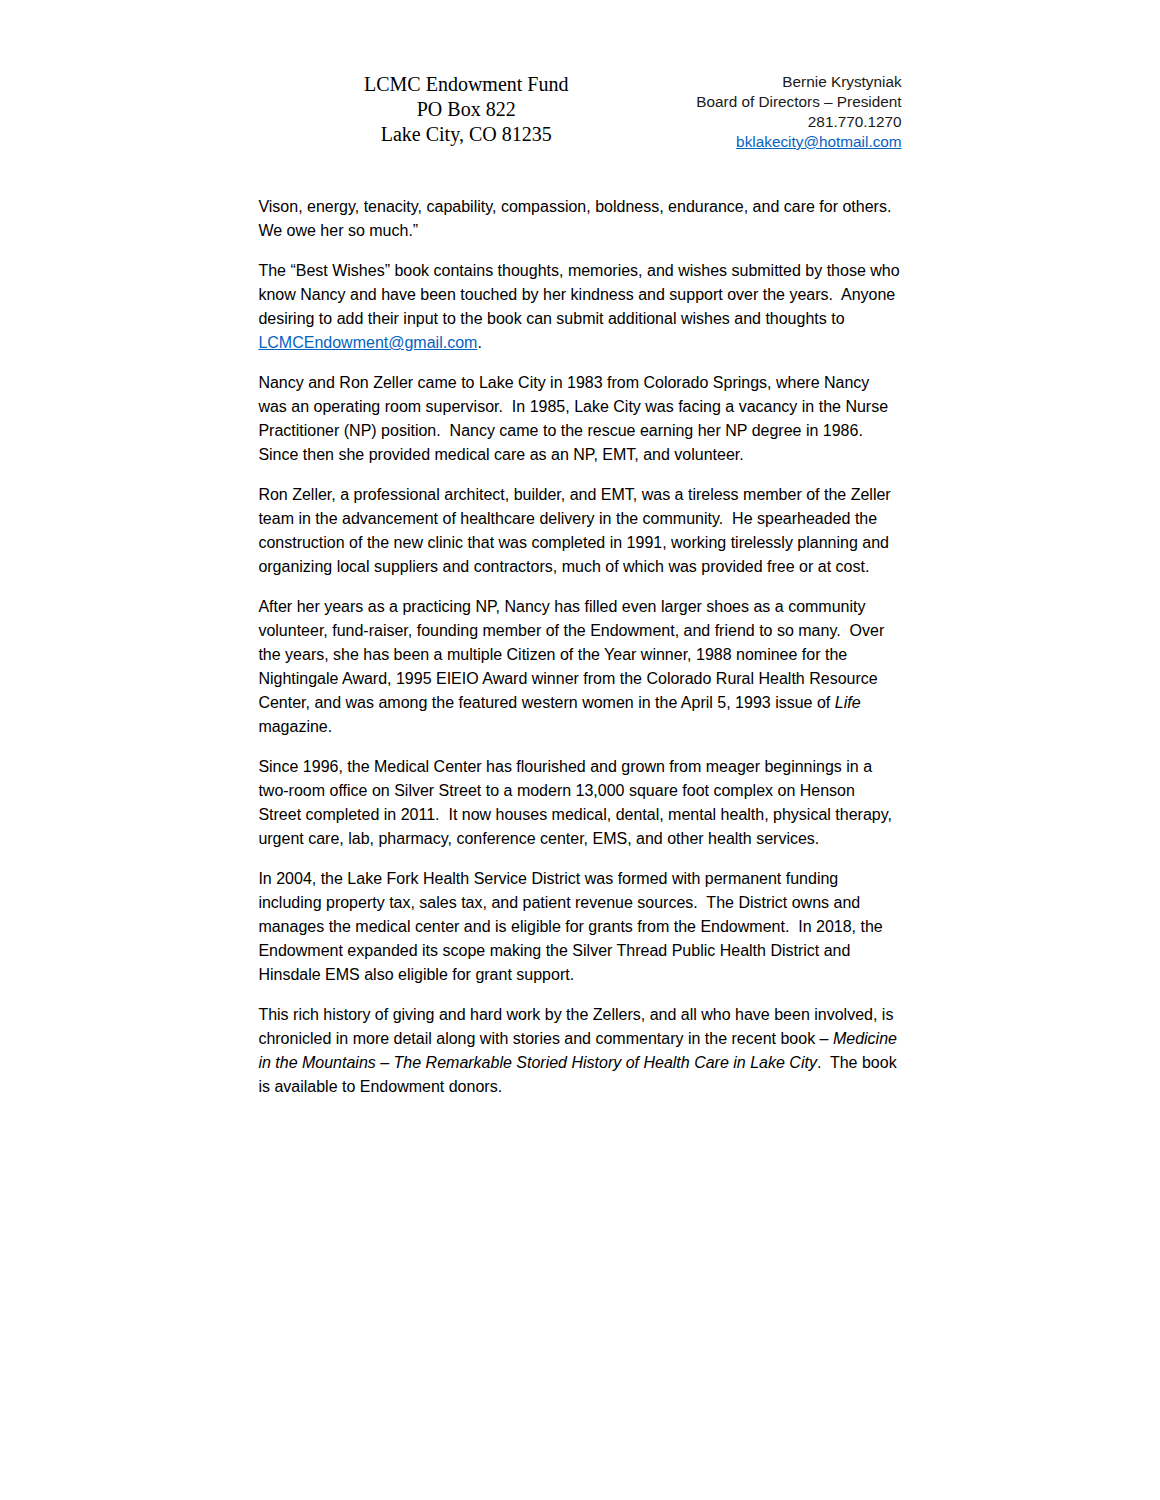LCMC Endowment Fund
PO Box 822
Lake City, CO 81235
Bernie Krystyniak
Board of Directors – President
281.770.1270
bklakecity@hotmail.com
Vison, energy, tenacity, capability, compassion, boldness, endurance, and care for others. We owe her so much.”
The “Best Wishes” book contains thoughts, memories, and wishes submitted by those who know Nancy and have been touched by her kindness and support over the years. Anyone desiring to add their input to the book can submit additional wishes and thoughts to LCMCEndowment@gmail.com.
Nancy and Ron Zeller came to Lake City in 1983 from Colorado Springs, where Nancy was an operating room supervisor. In 1985, Lake City was facing a vacancy in the Nurse Practitioner (NP) position. Nancy came to the rescue earning her NP degree in 1986. Since then she provided medical care as an NP, EMT, and volunteer.
Ron Zeller, a professional architect, builder, and EMT, was a tireless member of the Zeller team in the advancement of healthcare delivery in the community. He spearheaded the construction of the new clinic that was completed in 1991, working tirelessly planning and organizing local suppliers and contractors, much of which was provided free or at cost.
After her years as a practicing NP, Nancy has filled even larger shoes as a community volunteer, fund-raiser, founding member of the Endowment, and friend to so many. Over the years, she has been a multiple Citizen of the Year winner, 1988 nominee for the Nightingale Award, 1995 EIEIO Award winner from the Colorado Rural Health Resource Center, and was among the featured western women in the April 5, 1993 issue of Life magazine.
Since 1996, the Medical Center has flourished and grown from meager beginnings in a two-room office on Silver Street to a modern 13,000 square foot complex on Henson Street completed in 2011. It now houses medical, dental, mental health, physical therapy, urgent care, lab, pharmacy, conference center, EMS, and other health services.
In 2004, the Lake Fork Health Service District was formed with permanent funding including property tax, sales tax, and patient revenue sources. The District owns and manages the medical center and is eligible for grants from the Endowment. In 2018, the Endowment expanded its scope making the Silver Thread Public Health District and Hinsdale EMS also eligible for grant support.
This rich history of giving and hard work by the Zellers, and all who have been involved, is chronicled in more detail along with stories and commentary in the recent book – Medicine in the Mountains – The Remarkable Storied History of Health Care in Lake City. The book is available to Endowment donors.